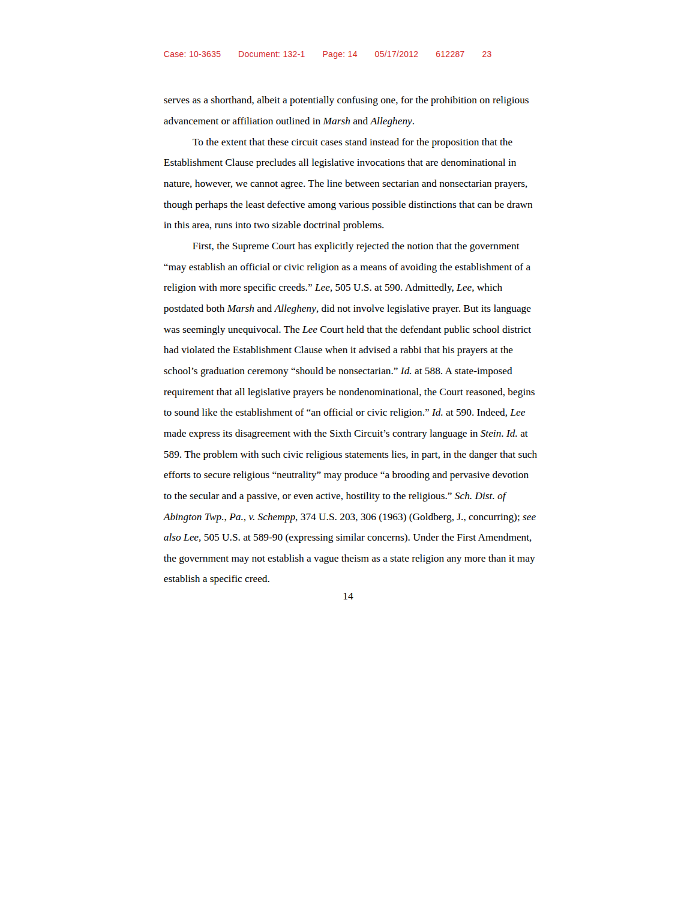Case: 10-3635 Document: 132-1 Page: 1405/17/201261228723
serves as a shorthand, albeit a potentially confusing one, for the prohibition on religious advancement or affiliation outlined in Marsh and Allegheny.
To the extent that these circuit cases stand instead for the proposition that the Establishment Clause precludes all legislative invocations that are denominational in nature, however, we cannot agree. The line between sectarian and nonsectarian prayers, though perhaps the least defective among various possible distinctions that can be drawn in this area, runs into two sizable doctrinal problems.
First, the Supreme Court has explicitly rejected the notion that the government “may establish an official or civic religion as a means of avoiding the establishment of a religion with more specific creeds.” Lee, 505 U.S. at 590. Admittedly, Lee, which postdated both Marsh and Allegheny, did not involve legislative prayer. But its language was seemingly unequivocal. The Lee Court held that the defendant public school district had violated the Establishment Clause when it advised a rabbi that his prayers at the school’s graduation ceremony “should be nonsectarian.” Id. at 588. A state-imposed requirement that all legislative prayers be nondenominational, the Court reasoned, begins to sound like the establishment of “an official or civic religion.” Id. at 590. Indeed, Lee made express its disagreement with the Sixth Circuit’s contrary language in Stein. Id. at 589. The problem with such civic religious statements lies, in part, in the danger that such efforts to secure religious “neutrality” may produce “a brooding and pervasive devotion to the secular and a passive, or even active, hostility to the religious.” Sch. Dist. of Abington Twp., Pa., v. Schempp, 374 U.S. 203, 306 (1963) (Goldberg, J., concurring); see also Lee, 505 U.S. at 589-90 (expressing similar concerns). Under the First Amendment, the government may not establish a vague theism as a state religion any more than it may establish a specific creed.
14